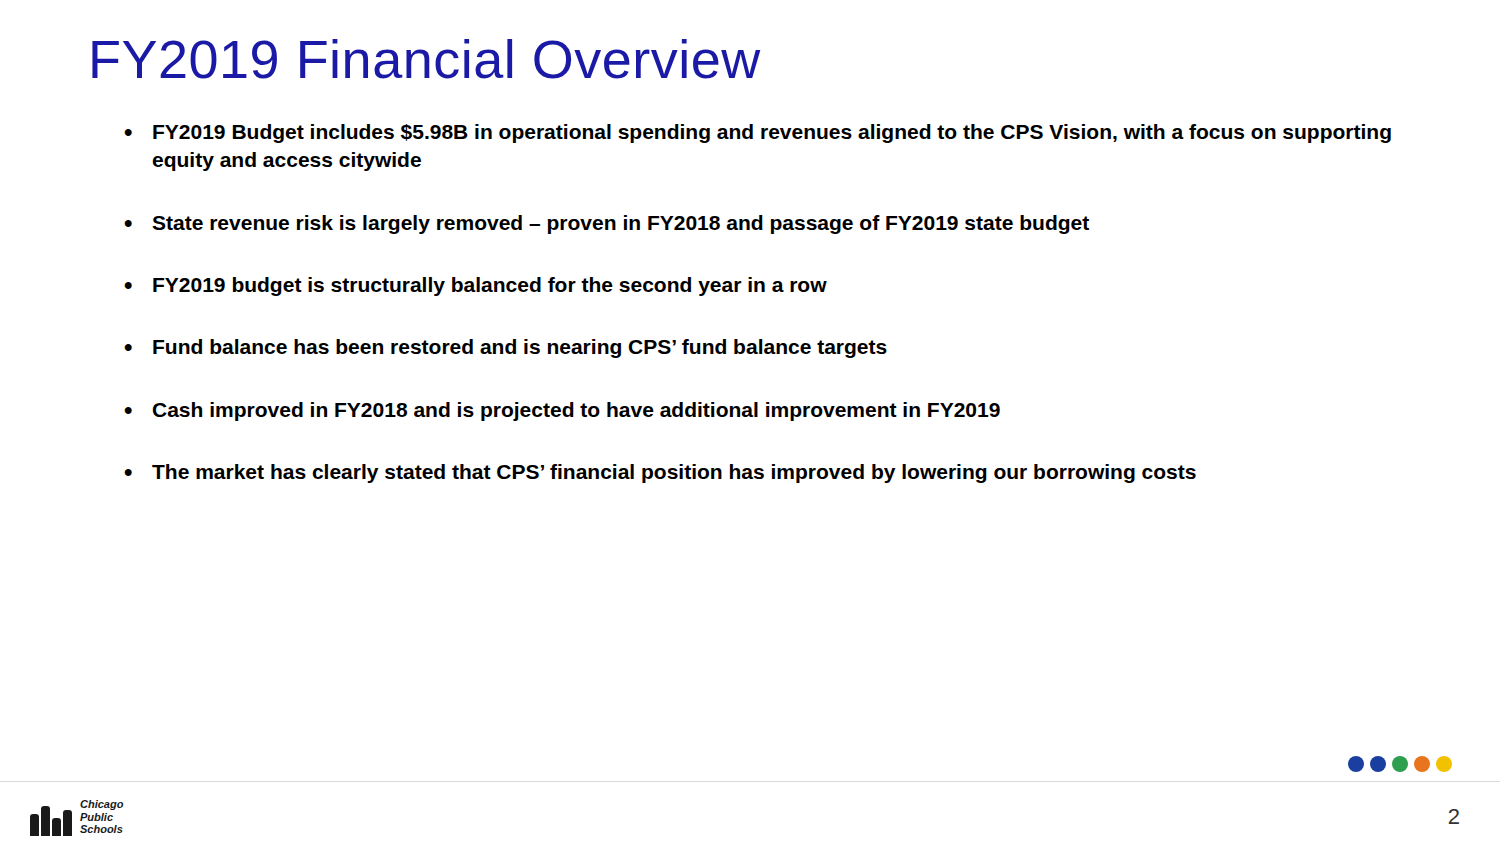FY2019 Financial Overview
FY2019 Budget includes $5.98B in operational spending and revenues aligned to the CPS Vision, with a focus on supporting equity and access citywide
State revenue risk is largely removed – proven in FY2018 and passage of FY2019 state budget
FY2019 budget is structurally balanced for the second year in a row
Fund balance has been restored and is nearing CPS’ fund balance targets
Cash improved in FY2018 and is projected to have additional improvement in FY2019
The market has clearly stated that CPS’ financial position has improved by lowering our borrowing costs
Chicago
Public
Schools
2